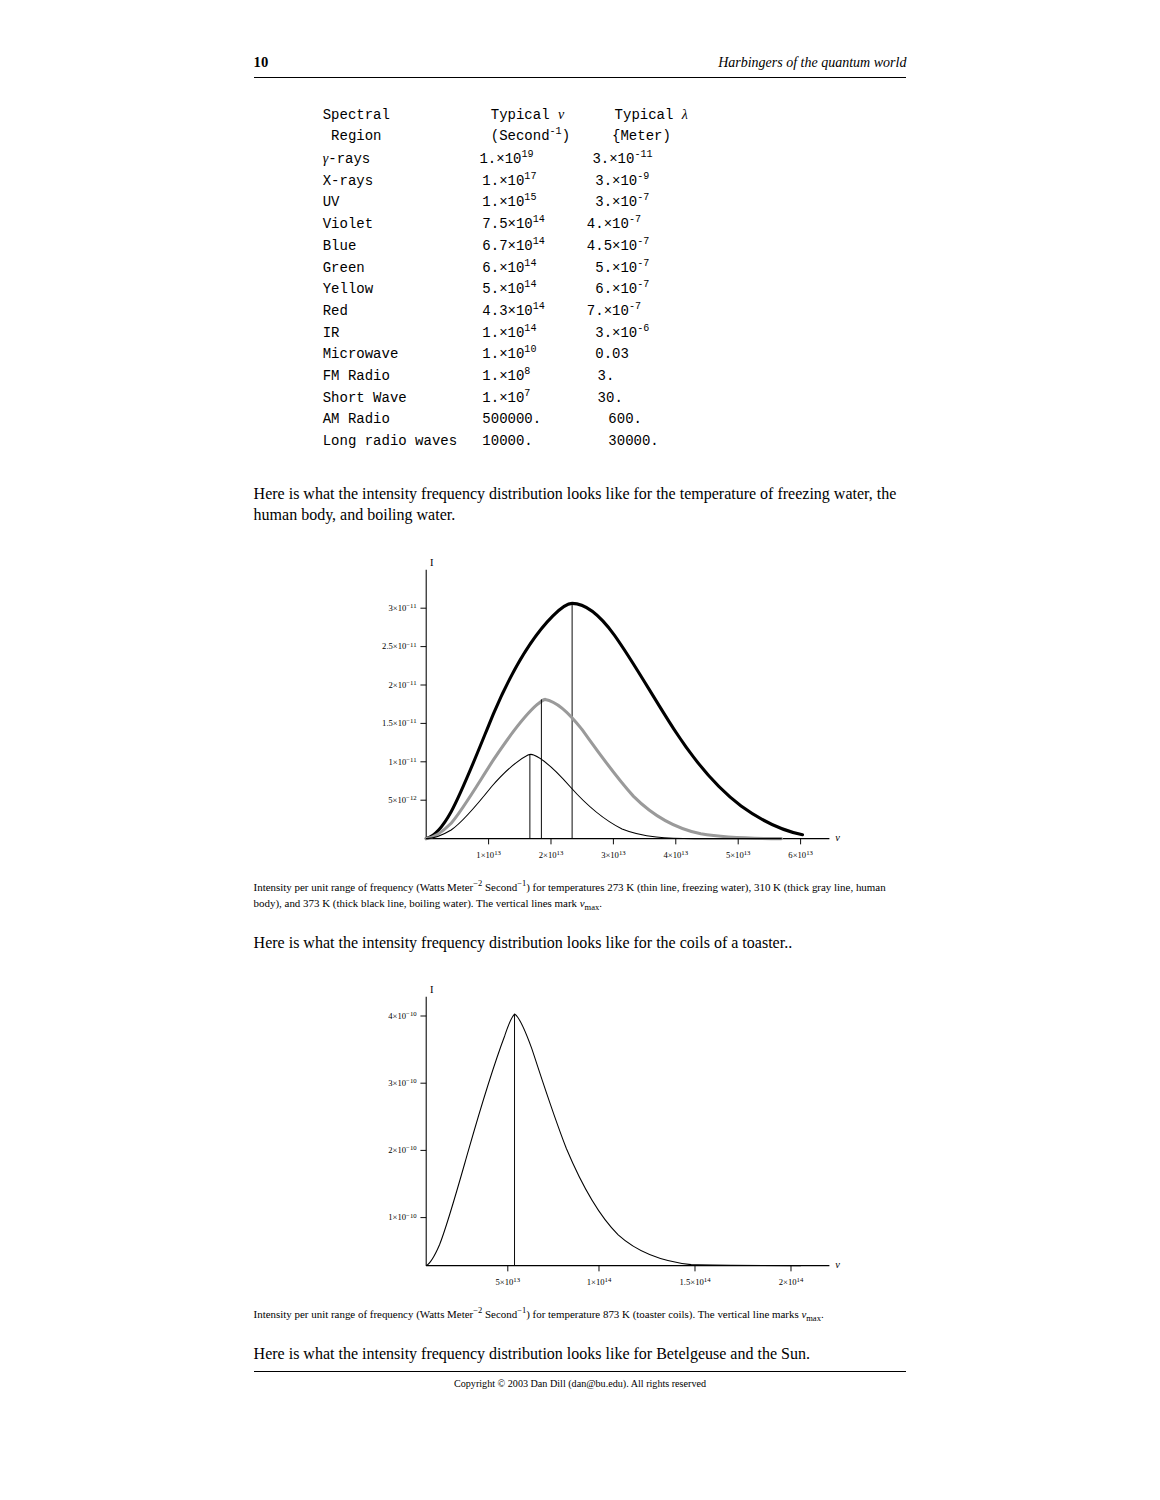10 Harbingers of the quantum world
Spectral            Typical ν      Typical λ
 Region             (Second-1)     {Meter)
γ-rays             1.×1019       3.×10-11
X-rays             1.×1017       3.×10-9
UV                 1.×1015       3.×10-7
Violet             7.5×1014     4.×10-7
Blue               6.7×1014     4.5×10-7
Green              6.×1014       5.×10-7
Yellow             5.×1014       6.×10-7
Red                4.3×1014     7.×10-7
IR                 1.×1014       3.×10-6
Microwave          1.×1010       0.03
FM Radio           1.×108        3.
Short Wave         1.×107        30.
AM Radio           500000.        600.
Long radio waves   10000.         30000.
Here is what the intensity frequency distribution looks like for the temperature of freezing water, the human body, and boiling water.
I ν 3×10−11 2.5×10−11 2×10−11 1.5×10−11 1×10−11 5×10−12 1×1013 2×1013 3×1013 4×1013 5×1013 6×1013
Intensity per unit range of frequency (Watts Meter−2 Second−1) for temperatures 273 K (thin line, freezing water), 310 K (thick gray line, human body), and 373 K (thick black line, boiling water). The vertical lines mark νmax.
Here is what the intensity frequency distribution looks like for the coils of a toaster..
I ν 4×10−10 3×10−10 2×10−10 1×10−10 5×1013 1×1014 1.5×1014 2×1014
Intensity per unit range of frequency (Watts Meter−2 Second−1) for temperature 873 K (toaster coils). The vertical line marks νmax.
Here is what the intensity frequency distribution looks like for Betelgeuse and the Sun.
Copyright © 2003 Dan Dill (dan@bu.edu). All rights reserved